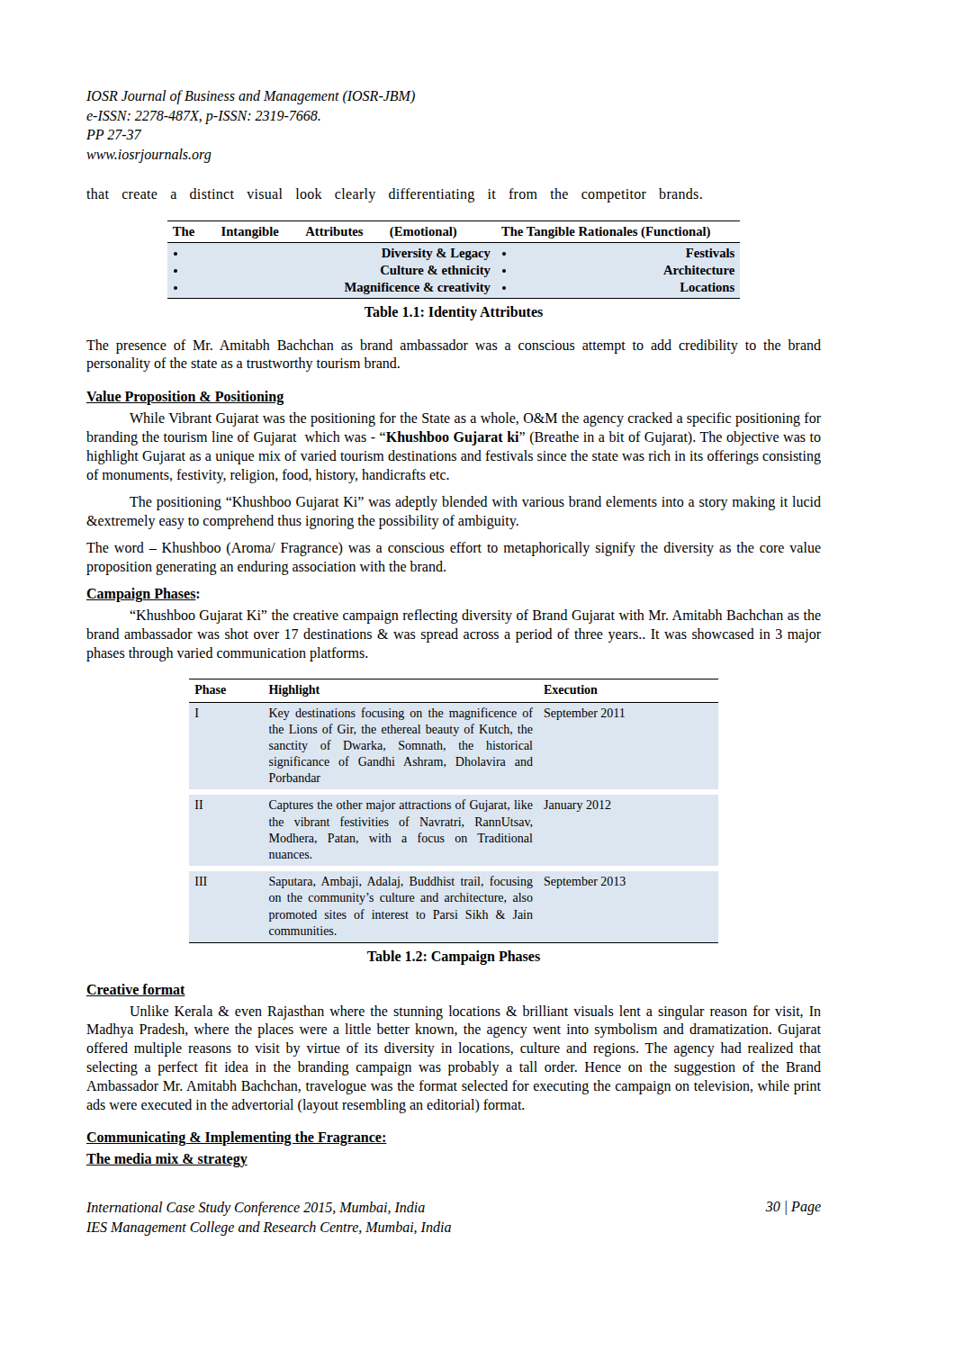IOSR Journal of Business and Management (IOSR-JBM) e-ISSN: 2278-487X, p-ISSN: 2319-7668. PP 27-37 www.iosrjournals.org
that create a distinct visual look clearly differentiating it from the competitor brands.
| The Intangible Attributes (Emotional) | The Tangible Rationales (Functional) |
| --- | --- |
| | | Diversity & Legacy Culture & ethnicity Magnificence & creativity | | Festivals Architecture Locations |
Table 1.1: Identity Attributes
The presence of Mr. Amitabh Bachchan as brand ambassador was a conscious attempt to add credibility to the brand personality of the state as a trustworthy tourism brand.
Value Proposition & Positioning
While Vibrant Gujarat was the positioning for the State as a whole, O&M the agency cracked a specific positioning for branding the tourism line of Gujarat which was - “Khushboo Gujarat ki” (Breathe in a bit of Gujarat). The objective was to highlight Gujarat as a unique mix of varied tourism destinations and festivals since the state was rich in its offerings consisting of monuments, festivity, religion, food, history, handicrafts etc.
The positioning “Khushboo Gujarat Ki” was adeptly blended with various brand elements into a story making it lucid &extremely easy to comprehend thus ignoring the possibility of ambiguity.
The word – Khushboo (Aroma/ Fragrance) was a conscious effort to metaphorically signify the diversity as the core value proposition generating an enduring association with the brand.
Campaign Phases
:
“Khushboo Gujarat Ki” the creative campaign reflecting diversity of Brand Gujarat with Mr. Amitabh Bachchan as the brand ambassador was shot over 17 destinations & was spread across a period of three years.. It was showcased in 3 major phases through varied communication platforms.
| Phase | Highlight | Execution |
| --- | --- | --- |
| I | Key destinations focusing on the magnificence of the Lions of Gir, the ethereal beauty of Kutch, the sanctity of Dwarka, Somnath, the historical significance of Gandhi Ashram, Dholavira and Porbandar | September 2011 |
| II | Captures the other major attractions of Gujarat, like the vibrant festivities of Navratri, RannUtsav, Modhera, Patan, with a focus on Traditional nuances. | January 2012 |
| III | Saputara, Ambaji, Adalaj, Buddhist trail, focusing on the community’s culture and architecture, also promoted sites of interest to Parsi Sikh & Jain communities. | September 2013 |
Table 1.2: Campaign Phases
Creative format
Unlike Kerala & even Rajasthan where the stunning locations & brilliant visuals lent a singular reason for visit, In Madhya Pradesh, where the places were a little better known, the agency went into symbolism and dramatization. Gujarat offered multiple reasons to visit by virtue of its diversity in locations, culture and regions. The agency had realized that selecting a perfect fit idea in the branding campaign was probably a tall order. Hence on the suggestion of the Brand Ambassador Mr. Amitabh Bachchan, travelogue was the format selected for executing the campaign on television, while print ads were executed in the advertorial (layout resembling an editorial) format.
Communicating & Implementing the Fragrance:
The media mix & strategy
International Case Study Conference 2015, Mumbai, India
IES Management College and Research Centre, Mumbai, India
30 | Page